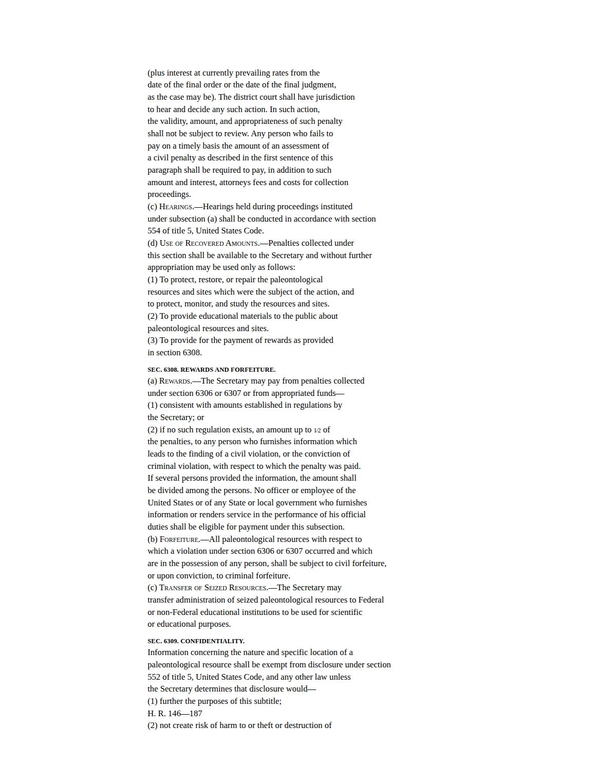(plus interest at currently prevailing rates from the
date of the final order or the date of the final judgment,
as the case may be). The district court shall have jurisdiction
to hear and decide any such action. In such action,
the validity, amount, and appropriateness of such penalty
shall not be subject to review. Any person who fails to
pay on a timely basis the amount of an assessment of
a civil penalty as described in the first sentence of this
paragraph shall be required to pay, in addition to such
amount and interest, attorneys fees and costs for collection
proceedings.
(c) Hearings.—Hearings held during proceedings instituted
under subsection (a) shall be conducted in accordance with section
554 of title 5, United States Code.
(d) Use of Recovered Amounts.—Penalties collected under
this section shall be available to the Secretary and without further
appropriation may be used only as follows:
(1) To protect, restore, or repair the paleontological
resources and sites which were the subject of the action, and
to protect, monitor, and study the resources and sites.
(2) To provide educational materials to the public about
paleontological resources and sites.
(3) To provide for the payment of rewards as provided
in section 6308.
SEC. 6308. REWARDS AND FORFEITURE.
(a) Rewards.—The Secretary may pay from penalties collected
under section 6306 or 6307 or from appropriated funds—
(1) consistent with amounts established in regulations by
the Secretary; or
(2) if no such regulation exists, an amount up to 1⁄2 of
the penalties, to any person who furnishes information which
leads to the finding of a civil violation, or the conviction of
criminal violation, with respect to which the penalty was paid.
If several persons provided the information, the amount shall
be divided among the persons. No officer or employee of the
United States or of any State or local government who furnishes
information or renders service in the performance of his official
duties shall be eligible for payment under this subsection.
(b) Forfeiture.—All paleontological resources with respect to
which a violation under section 6306 or 6307 occurred and which
are in the possession of any person, shall be subject to civil forfeiture,
or upon conviction, to criminal forfeiture.
(c) Transfer of Seized Resources.—The Secretary may
transfer administration of seized paleontological resources to Federal
or non-Federal educational institutions to be used for scientific
or educational purposes.
SEC. 6309. CONFIDENTIALITY.
Information concerning the nature and specific location of a
paleontological resource shall be exempt from disclosure under section
552 of title 5, United States Code, and any other law unless
the Secretary determines that disclosure would—
(1) further the purposes of this subtitle;
H. R. 146—187
(2) not create risk of harm to or theft or destruction of